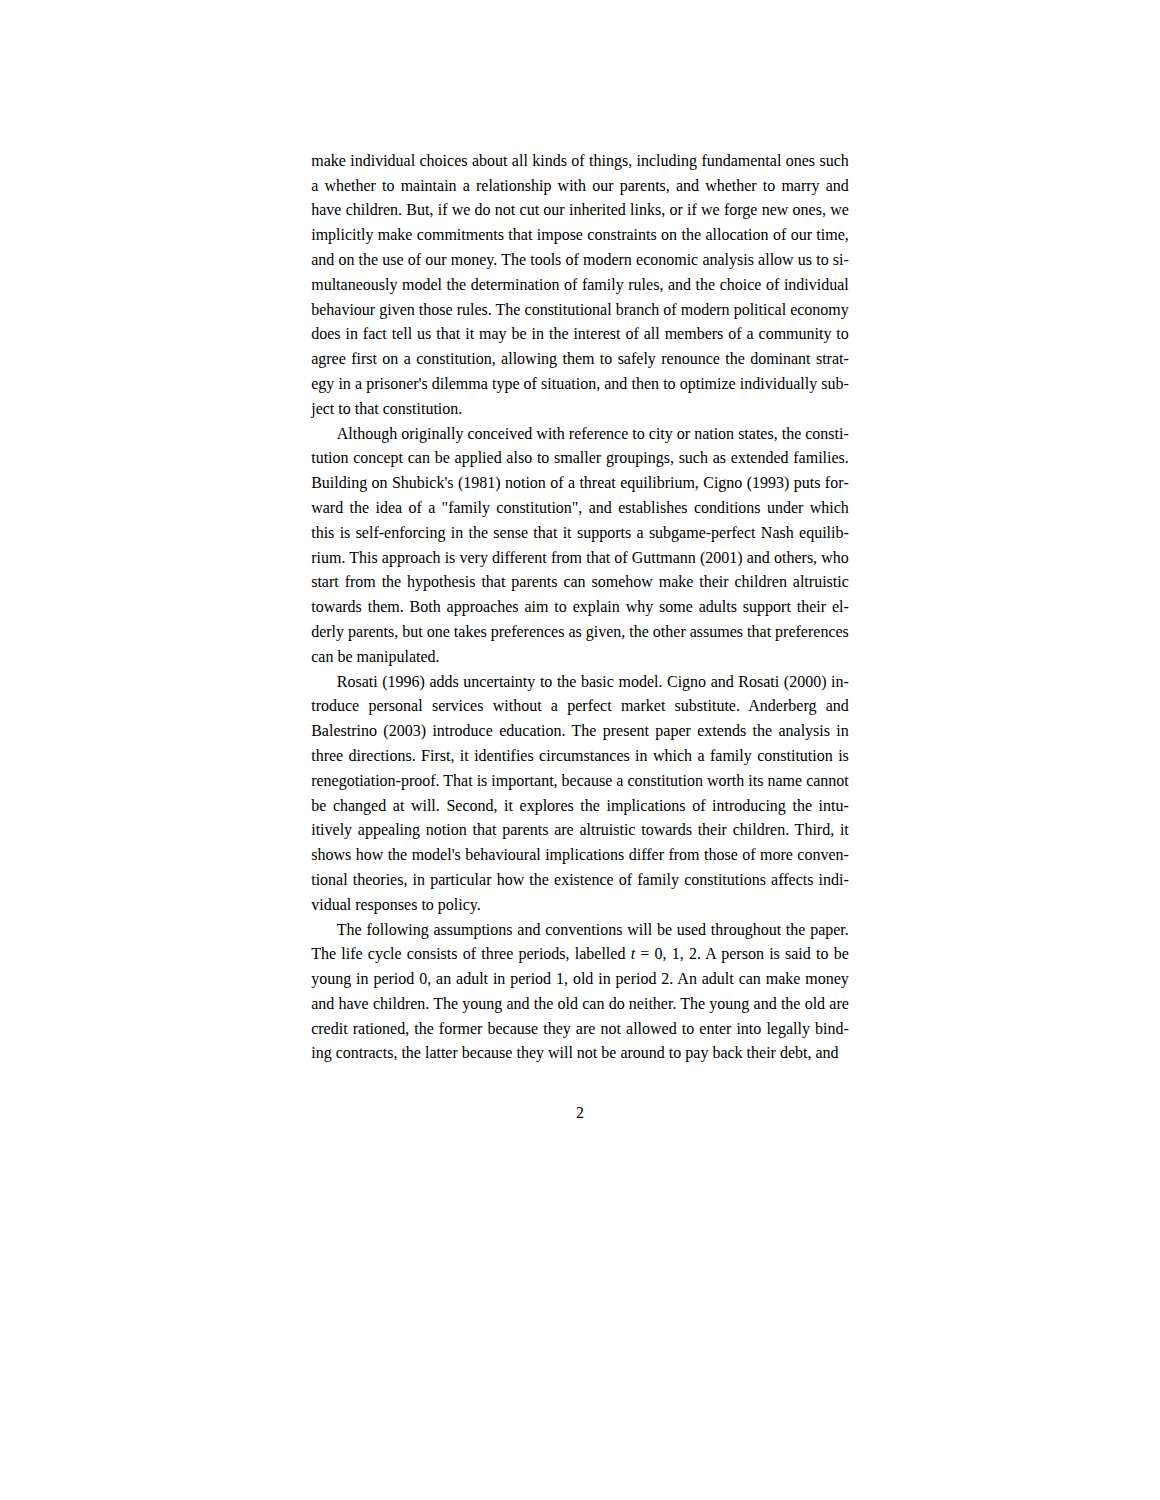make individual choices about all kinds of things, including fundamental ones such a whether to maintain a relationship with our parents, and whether to marry and have children. But, if we do not cut our inherited links, or if we forge new ones, we implicitly make commitments that impose constraints on the allocation of our time, and on the use of our money. The tools of modern economic analysis allow us to simultaneously model the determination of family rules, and the choice of individual behaviour given those rules. The constitutional branch of modern political economy does in fact tell us that it may be in the interest of all members of a community to agree first on a constitution, allowing them to safely renounce the dominant strategy in a prisoner's dilemma type of situation, and then to optimize individually subject to that constitution.
Although originally conceived with reference to city or nation states, the constitution concept can be applied also to smaller groupings, such as extended families. Building on Shubick's (1981) notion of a threat equilibrium, Cigno (1993) puts forward the idea of a "family constitution", and establishes conditions under which this is self-enforcing in the sense that it supports a subgame-perfect Nash equilibrium. This approach is very different from that of Guttmann (2001) and others, who start from the hypothesis that parents can somehow make their children altruistic towards them. Both approaches aim to explain why some adults support their elderly parents, but one takes preferences as given, the other assumes that preferences can be manipulated.
Rosati (1996) adds uncertainty to the basic model. Cigno and Rosati (2000) introduce personal services without a perfect market substitute. Anderberg and Balestrino (2003) introduce education. The present paper extends the analysis in three directions. First, it identifies circumstances in which a family constitution is renegotiation-proof. That is important, because a constitution worth its name cannot be changed at will. Second, it explores the implications of introducing the intuitively appealing notion that parents are altruistic towards their children. Third, it shows how the model's behavioural implications differ from those of more conventional theories, in particular how the existence of family constitutions affects individual responses to policy.
The following assumptions and conventions will be used throughout the paper. The life cycle consists of three periods, labelled t = 0, 1, 2. A person is said to be young in period 0, an adult in period 1, old in period 2. An adult can make money and have children. The young and the old can do neither. The young and the old are credit rationed, the former because they are not allowed to enter into legally binding contracts, the latter because they will not be around to pay back their debt, and
2